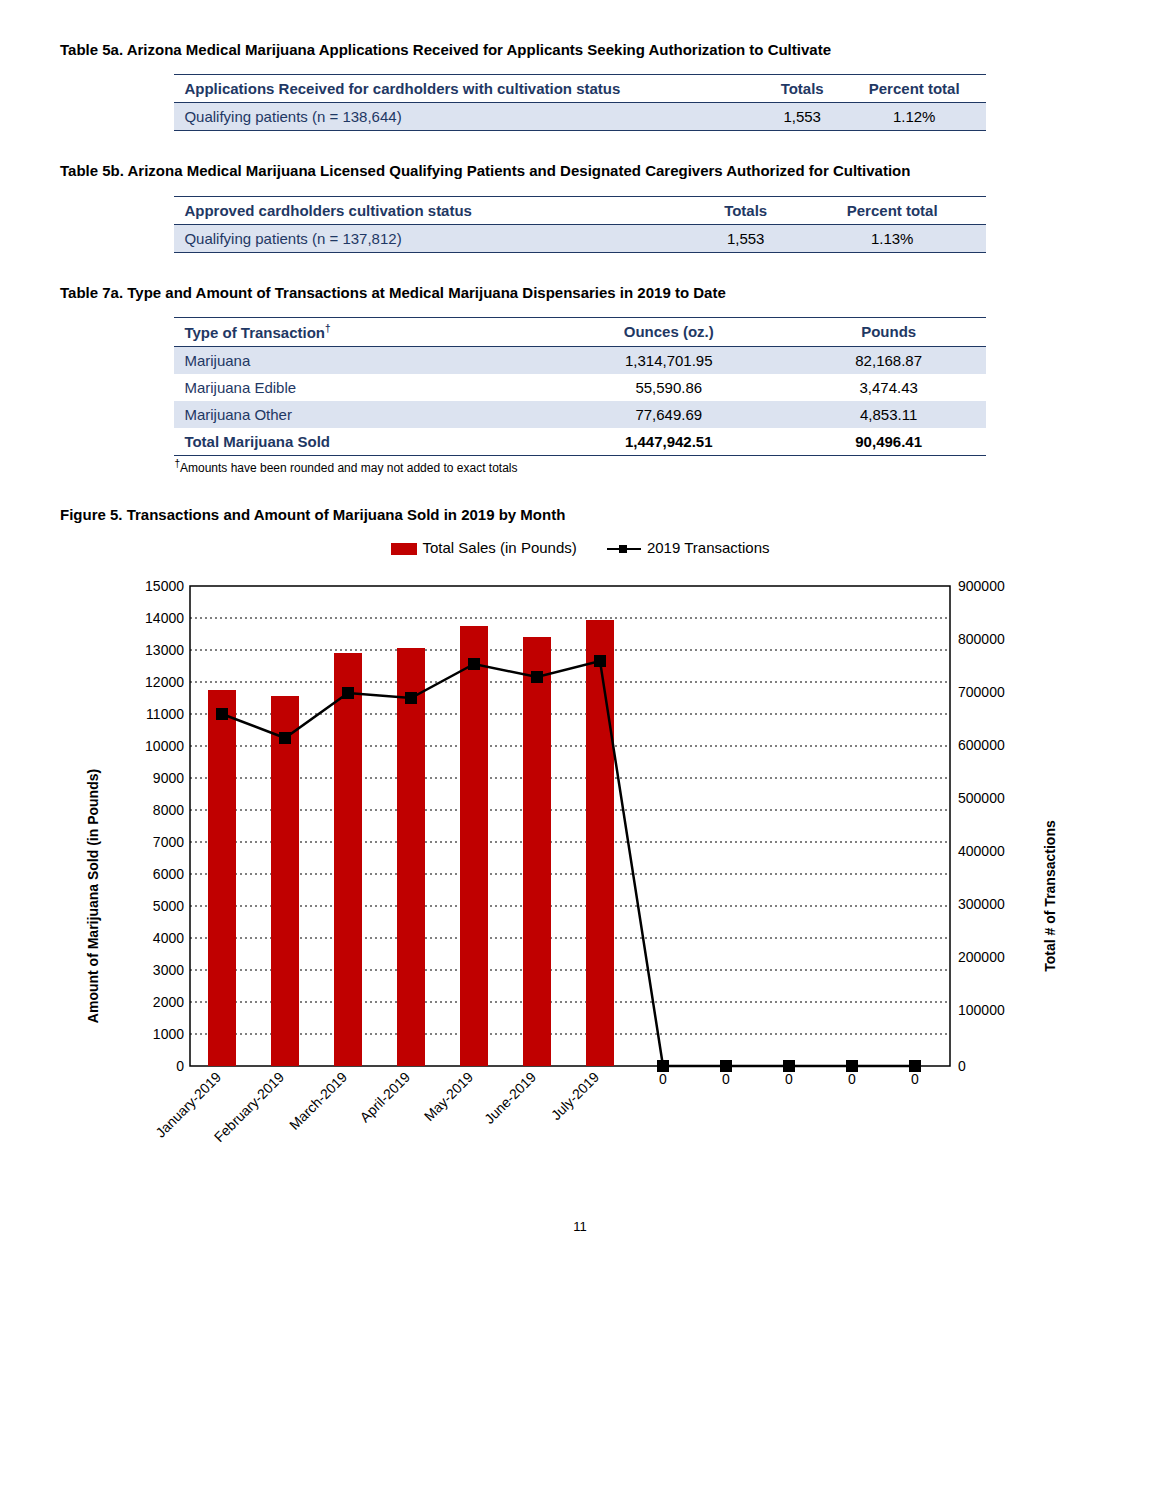Table 5a. Arizona Medical Marijuana Applications Received for Applicants Seeking Authorization to Cultivate
| Applications Received for cardholders with cultivation status | Totals | Percent total |
| --- | --- | --- |
| Qualifying patients (n = 138,644) | 1,553 | 1.12% |
Table 5b. Arizona Medical Marijuana Licensed Qualifying Patients and Designated Caregivers Authorized for Cultivation
| Approved cardholders cultivation status | Totals | Percent total |
| --- | --- | --- |
| Qualifying patients (n = 137,812) | 1,553 | 1.13% |
Table 7a. Type and Amount of Transactions at Medical Marijuana Dispensaries in 2019 to Date
| Type of Transaction † | Ounces (oz.) | Pounds |
| --- | --- | --- |
| Marijuana | 1,314,701.95 | 82,168.87 |
| Marijuana Edible | 55,590.86 | 3,474.43 |
| Marijuana Other | 77,649.69 | 4,853.11 |
| Total Marijuana Sold | 1,447,942.51 | 90,496.41 |
†Amounts have been rounded and may not added to exact totals
Figure 5. Transactions and Amount of Marijuana Sold in 2019 by Month
Total Sales (in Pounds) 2019 Transactions
Amount of Marijuana Sold (in Pounds) Total # of Transactions 15000 14000 13000 12000 11000 10000 9000 8000 7000 6000 5000 4000 3000 2000 1000 0 900000 800000 700000 600000 500000 400000 300000 200000 100000 0 January-2019 February-2019 March-2019 April-2019 May-2019 June-2019 July-2019 0 0 0 0 0
11